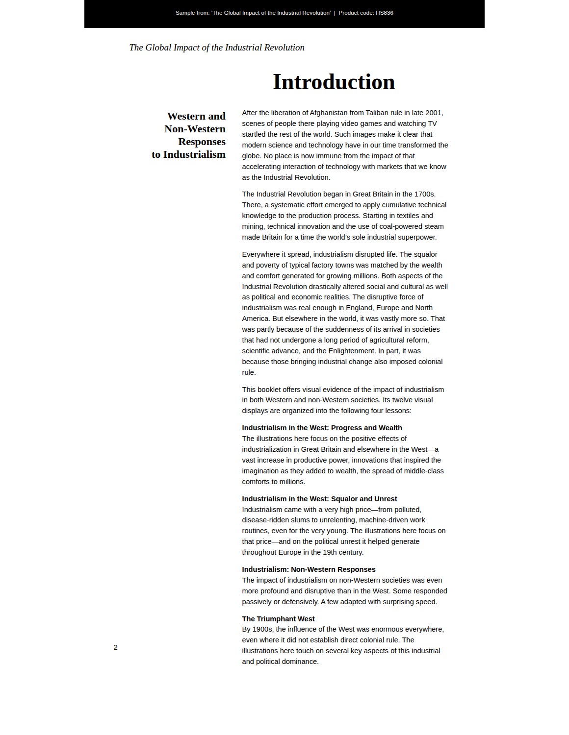Sample from: 'The Global Impact of the Industrial Revolution' | Product code: HS836
The Global Impact of the Industrial Revolution
Introduction
Western and
Non-Western Responses
to Industrialism
After the liberation of Afghanistan from Taliban rule in late 2001, scenes of people there playing video games and watching TV startled the rest of the world. Such images make it clear that modern science and technology have in our time transformed the globe. No place is now immune from the impact of that accelerating interaction of technology with markets that we know as the Industrial Revolution.
The Industrial Revolution began in Great Britain in the 1700s. There, a systematic effort emerged to apply cumulative technical knowledge to the production process. Starting in textiles and mining, technical innovation and the use of coal-powered steam made Britain for a time the world’s sole industrial superpower.
Everywhere it spread, industrialism disrupted life. The squalor and poverty of typical factory towns was matched by the wealth and comfort generated for growing millions. Both aspects of the Industrial Revolution drastically altered social and cultural as well as political and economic realities. The disruptive force of industrialism was real enough in England, Europe and North America. But elsewhere in the world, it was vastly more so. That was partly because of the suddenness of its arrival in societies that had not undergone a long period of agricultural reform, scientific advance, and the Enlightenment. In part, it was because those bringing industrial change also imposed colonial rule.
This booklet offers visual evidence of the impact of industrialism in both Western and non-Western societies. Its twelve visual displays are organized into the following four lessons:
Industrialism in the West: Progress and Wealth The illustrations here focus on the positive effects of industrialization in Great Britain and elsewhere in the West—a vast increase in productive power, innovations that inspired the imagination as they added to wealth, the spread of middle-class comforts to millions.
Industrialism in the West: Squalor and Unrest Industrialism came with a very high price—from polluted, disease-ridden slums to unrelenting, machine-driven work routines, even for the very young. The illustrations here focus on that price—and on the political unrest it helped generate throughout Europe in the 19th century.
Industrialism: Non-Western Responses The impact of industrialism on non-Western societies was even more profound and disruptive than in the West. Some responded passively or defensively. A few adapted with surprising speed.
The Triumphant West By 1900s, the influence of the West was enormous everywhere, even where it did not establish direct colonial rule. The illustrations here touch on several key aspects of this industrial and political dominance.
2